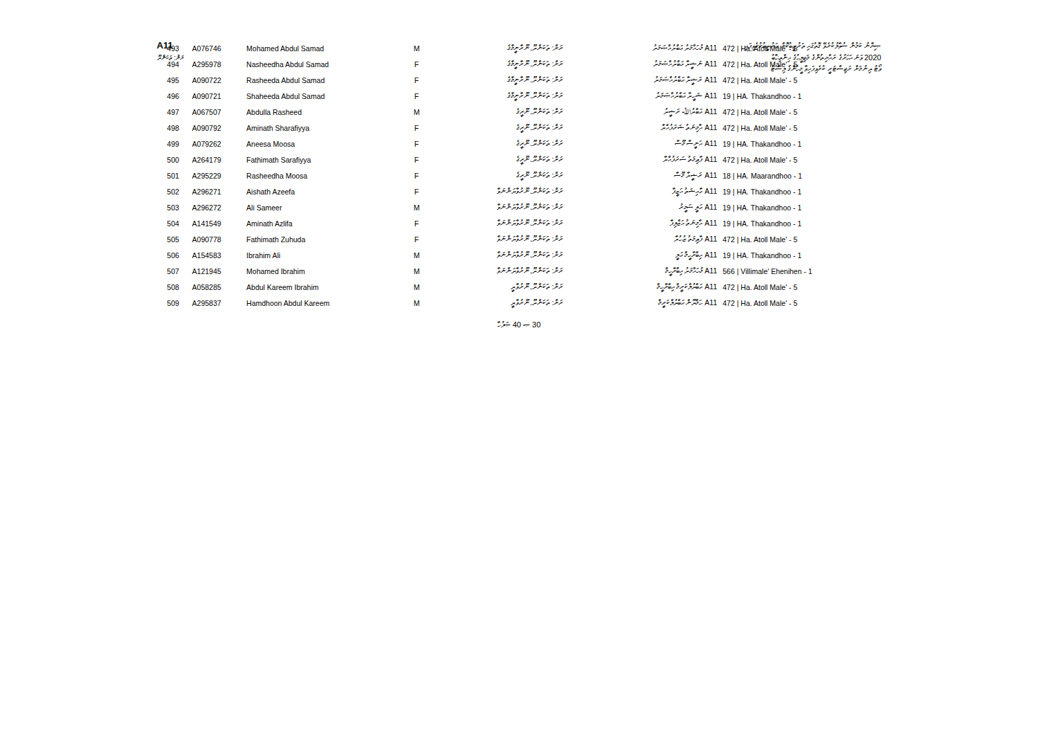A11
ރަށް: ތަކަންދޫ
ޞިޔާނު ކަމުން ސުވާލުކުރެވޭ ގޮތުގައި ތަރުތީބުކޮށް ތަރުތީބުކުރެވިފައި
2020 ވަނަ އަހަރުގެ ރައްޔިތުންގެ މަޖިލީހުގެ އިންތިޚާބު
ވޯޓު ދިނުމަށް ރަޖިސްޓަރީ ކުރެވިފައިވާ މީހުންގެ ލިސްޓު
| 493 | A076746 | Mohamed Abdul Samad | M | ރަށް: ތަކަންދޫ، ނޫރާނީމާގެ | A11 މުޙައްމަދު ޢަބްދުއްޞަމަދު | 472 / Ha. Atoll Male' - 5 |
| 494 | A295978 | Nasheedha Abdul Samad | F | ރަށް: ތަކަންދޫ، ނޫރާނީމާގެ | A11 ނަޝީދާ ޢަބްދުއްޞަމަދު | 472 / Ha. Atoll Male' - 5 |
| 495 | A090722 | Rasheeda Abdul Samad | F | ރަށް: ތަކަންދޫ، ނޫރާނީމާގެ | A11 ރަޝީދާ ޢަބްދުއްޞަމަދު | 472 / Ha. Atoll Male' - 5 |
| 496 | A090721 | Shaheeda Abdul Samad | F | ރަށް: ތަކަންދޫ، ނޫރާނީމާގެ | A11 ޝަހީދާ ޢަބްދުއްޞަމަދު | 19 / HA. Thakandhoo - 1 |
| 497 | A067507 | Abdulla Rasheed | M | ރަށް: ތަކަންދޫ، ނޫރީގެ | A11 ޢަބްދުﷲ ރަޝީދު | 472 / Ha. Atoll Male' - 5 |
| 498 | A090792 | Aminath Sharafiyya | F | ރަށް: ތަކަންދޫ، ނޫރީގެ | A11 އާމިނަތު ޝަރަފުއްދާ | 472 / Ha. Atoll Male' - 5 |
| 499 | A079262 | Aneesa Moosa | F | ރަށް: ތަކަންދޫ، ނޫރީގެ | A11 އަނީސާ މޫސާ | 19 / HA. Thakandhoo - 1 |
| 500 | A264179 | Fathimath Sarafiyya | F | ރަށް: ތަކަންދޫ، ނޫރީގެ | A11 ފާޠިމަތު ސަރަފުއްދާ | 472 / Ha. Atoll Male' - 5 |
| 501 | A295229 | Rasheedha Moosa | F | ރަށް: ތަކަންދޫ، ނޫރީގެ | A11 ރަޝީދާ މޫސާ | 18 / HA. Maarandhoo - 1 |
| 502 | A296271 | Aishath Azeefa | F | ރަށް: ތަކަންދޫ، ނޫރުވާދަންނަވާ | A11 ޢާއިޝަތު އަޒީފާ | 19 / HA. Thakandhoo - 1 |
| 503 | A296272 | Ali Sameer | M | ރަށް: ތަކަންދޫ، ނޫރުވާދަންނަވާ | A11 ޢަލީ ސަމީރު | 19 / HA. Thakandhoo - 1 |
| 504 | A141549 | Aminath Azlifa | F | ރަށް: ތަކަންދޫ، ނޫރުވާދަންނަވާ | A11 އާމިނަތު އަޒްލިފާ | 19 / HA. Thakandhoo - 1 |
| 505 | A090778 | Fathimath Zuhuda | F | ރަށް: ތަކަންދޫ، ނޫރުވާދަންނަވާ | A11 ފާޠިމަތު ޒުހުދާ | 472 / Ha. Atoll Male' - 5 |
| 506 | A154583 | Ibrahim Ali | M | ރަށް: ތަކަންދޫ، ނޫރުވާދަންނަވާ | A11 އިބްރާހީމް ޢަލީ | 19 / HA. Thakandhoo - 1 |
| 507 | A121945 | Mohamed Ibrahim | M | ރަށް: ތަކަންދޫ، ނޫރުވާދަންނަވާ | A11 މުޙައްމަދު އިބްރާހީމް | 566 / Villimale' Ehenihen - 1 |
| 508 | A058285 | Abdul Kareem Ibrahim | M | ރަށް: ތަކަންދޫ، ނޫރުވާދީ | A11 ޢަބްދުލްކަރީމް އިބްރާހީމް | 472 / Ha. Atoll Male' - 5 |
| 509 | A295837 | Hamdhoon Abdul Kareem | M | ރަށް: ތަކަންދޫ، ނޫރުވާދީ | A11 ޙަމްދޫން ޢަބްދުލްކަރީމް | 472 / Ha. Atoll Male' - 5 |
30 ޞ 40 ޞަފުހާ